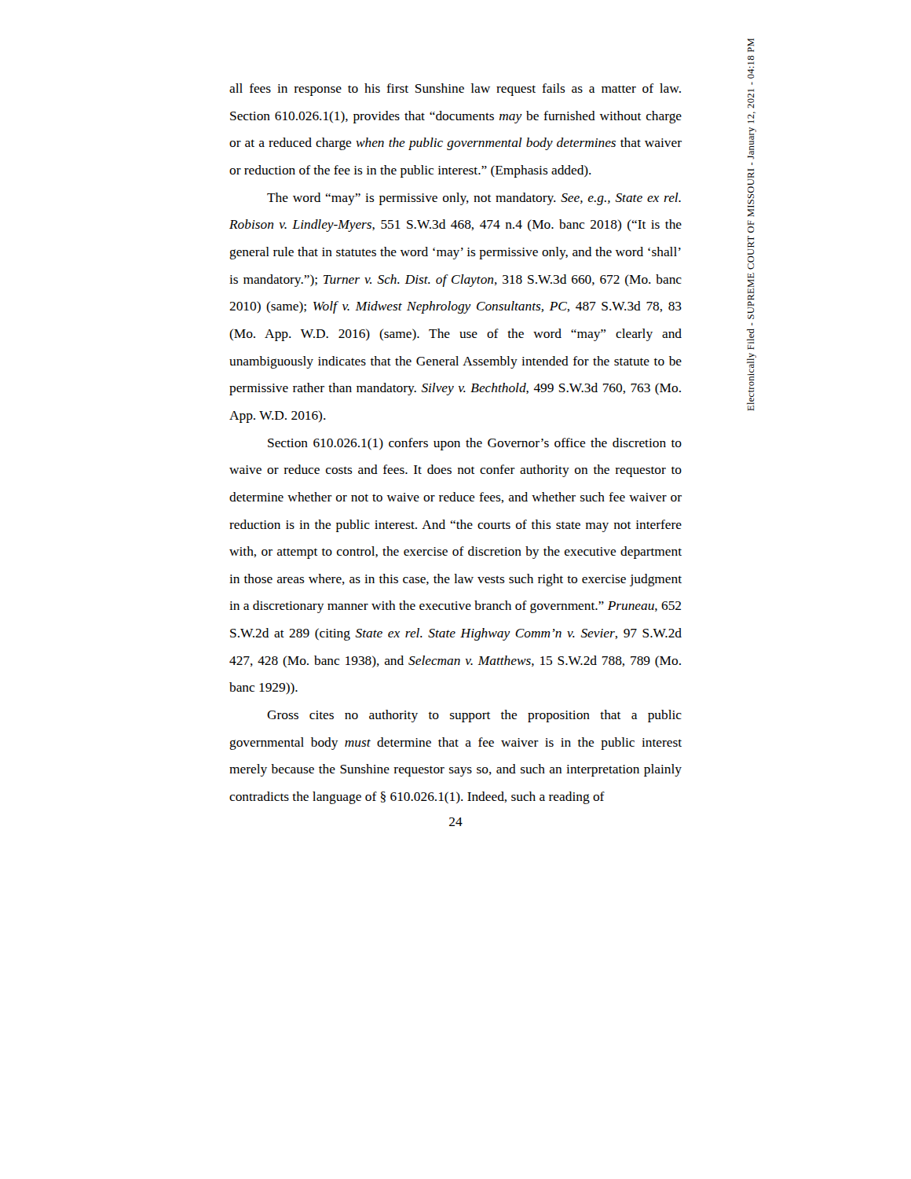Electronically Filed - SUPREME COURT OF MISSOURI - January 12, 2021 - 04:18 PM
all fees in response to his first Sunshine law request fails as a matter of law. Section 610.026.1(1), provides that “documents may be furnished without charge or at a reduced charge when the public governmental body determines that waiver or reduction of the fee is in the public interest.” (Emphasis added).
The word “may” is permissive only, not mandatory. See, e.g., State ex rel. Robison v. Lindley-Myers, 551 S.W.3d 468, 474 n.4 (Mo. banc 2018) (“It is the general rule that in statutes the word ‘may’ is permissive only, and the word ‘shall’ is mandatory.”); Turner v. Sch. Dist. of Clayton, 318 S.W.3d 660, 672 (Mo. banc 2010) (same); Wolf v. Midwest Nephrology Consultants, PC, 487 S.W.3d 78, 83 (Mo. App. W.D. 2016) (same). The use of the word “may” clearly and unambiguously indicates that the General Assembly intended for the statute to be permissive rather than mandatory. Silvey v. Bechthold, 499 S.W.3d 760, 763 (Mo. App. W.D. 2016).
Section 610.026.1(1) confers upon the Governor’s office the discretion to waive or reduce costs and fees. It does not confer authority on the requestor to determine whether or not to waive or reduce fees, and whether such fee waiver or reduction is in the public interest. And “the courts of this state may not interfere with, or attempt to control, the exercise of discretion by the executive department in those areas where, as in this case, the law vests such right to exercise judgment in a discretionary manner with the executive branch of government.” Pruneau, 652 S.W.2d at 289 (citing State ex rel. State Highway Comm’n v. Sevier, 97 S.W.2d 427, 428 (Mo. banc 1938), and Selecman v. Matthews, 15 S.W.2d 788, 789 (Mo. banc 1929)).
Gross cites no authority to support the proposition that a public governmental body must determine that a fee waiver is in the public interest merely because the Sunshine requestor says so, and such an interpretation plainly contradicts the language of § 610.026.1(1). Indeed, such a reading of
24